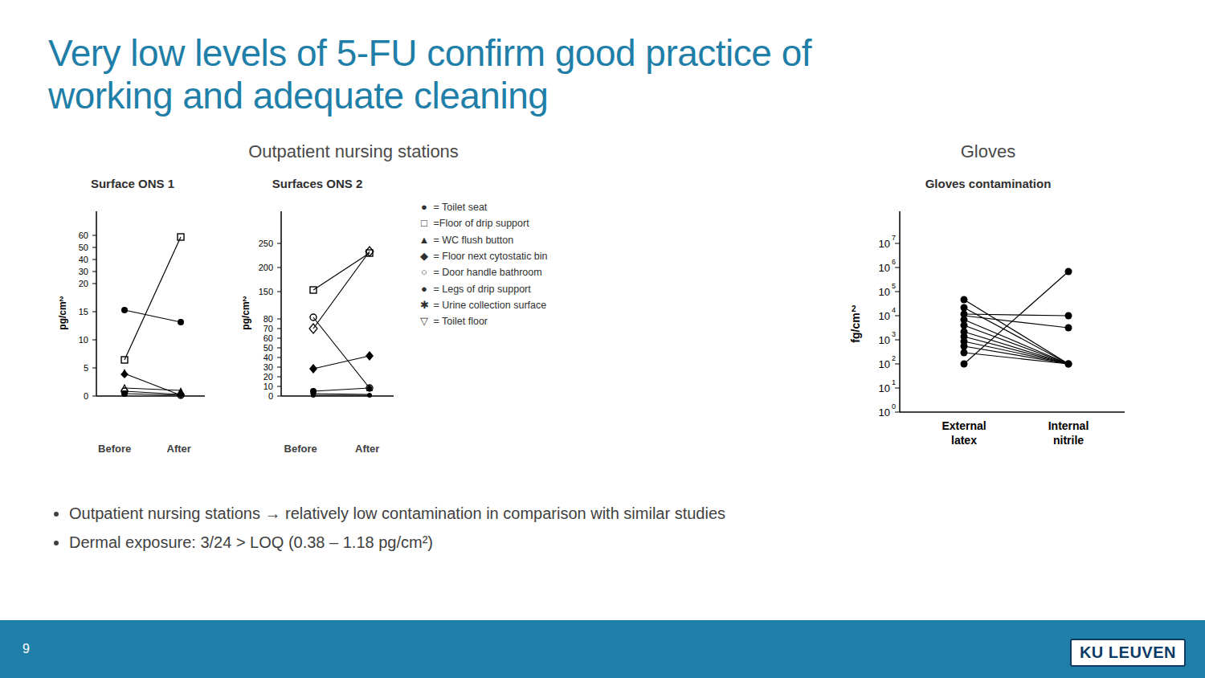Very low levels of 5-FU confirm good practice of
working and adequate cleaning
Outpatient nursing stations
Surface ONS 1
0 5 10 15 20 30 40 50 60 pg/cm 2
Before After
Surfaces ONS 2
0 10 20 30 40 50 60 70 80 150 200 250 pg/cm 2
Before After
● = Toilet seat
□ =Floor of drip support
▲ = WC flush button
◆ = Floor next cytostatic bin
○ = Door handle bathroom
● = Legs of drip support
✱ = Urine collection surface
▽ = Toilet floor
Gloves
Gloves contamination
100 101 102 103 104 105 106 107 fg/cm 2 External latex Internal nitrile
Outpatient nursing stations → relatively low contamination in comparison with similar studies
Dermal exposure: 3/24 > LOQ (0.38 – 1.18 pg/cm²)
9
KU LEUVEN